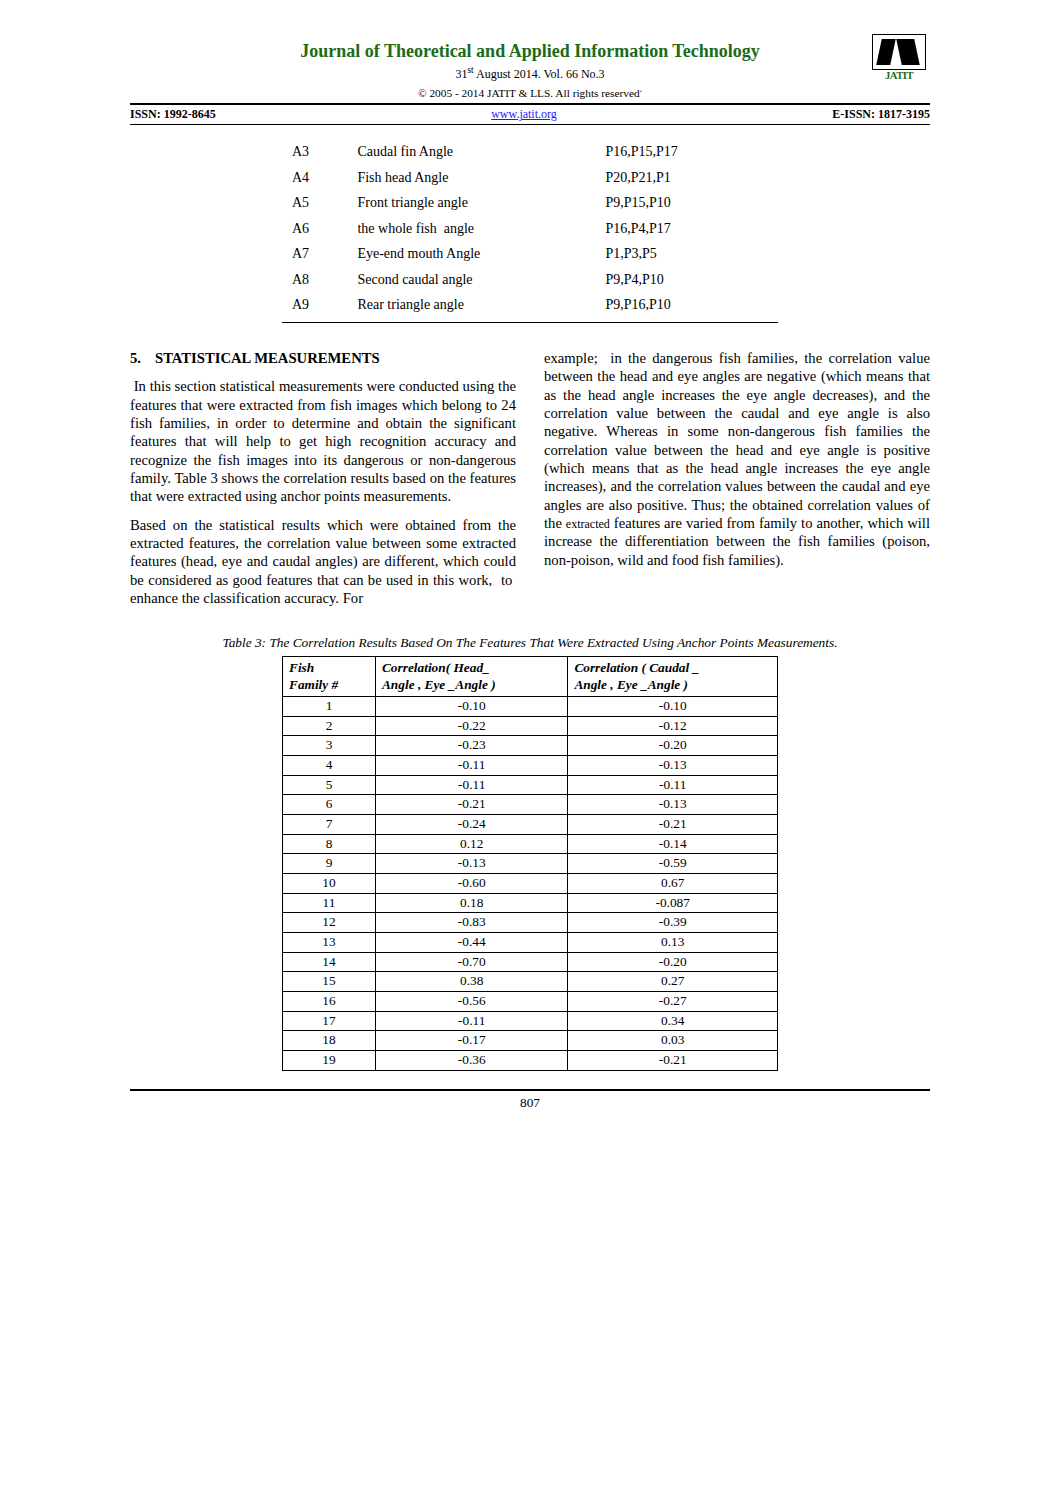JATIT
Journal of Theoretical and Applied Information Technology
31st August 2014. Vol. 66 No.3
© 2005 - 2014 JATIT & LLS. All rights reserved.
ISSN: 1992-8645
www.jatit.org
E-ISSN: 1817-3195
| A3 | Caudal fin Angle | P16,P15,P17 |
| A4 | Fish head Angle | P20,P21,P1 |
| A5 | Front triangle angle | P9,P15,P10 |
| A6 | the whole fish angle | P16,P4,P17 |
| A7 | Eye-end mouth Angle | P1,P3,P5 |
| A8 | Second caudal angle | P9,P4,P10 |
| A9 | Rear triangle angle | P9,P16,P10 |
5. STATISTICAL MEASUREMENTS
In this section statistical measurements were conducted using the features that were extracted from fish images which belong to 24 fish families, in order to determine and obtain the significant features that will help to get high recognition accuracy and recognize the fish images into its dangerous or non-dangerous family. Table 3 shows the correlation results based on the features that were extracted using anchor points measurements.
Based on the statistical results which were obtained from the extracted features, the correlation value between some extracted features (head, eye and caudal angles) are different, which could be considered as good features that can be used in this work, to enhance the classification accuracy. For
example; in the dangerous fish families, the correlation value between the head and eye angles are negative (which means that as the head angle increases the eye angle decreases), and the correlation value between the caudal and eye angle is also negative. Whereas in some non-dangerous fish families the correlation value between the head and eye angle is positive (which means that as the head angle increases the eye angle increases), and the correlation values between the caudal and eye angles are also positive. Thus; the obtained correlation values of the extracted features are varied from family to another, which will increase the differentiation between the fish families (poison, non-poison, wild and food fish families).
Table 3: The Correlation Results Based On The Features That Were Extracted Using Anchor Points Measurements.
| Fish Family # | Correlation( Head_ Angle , Eye _Angle ) | Correlation ( Caudal _ Angle , Eye _Angle ) |
| --- | --- | --- |
| 1 | -0.10 | -0.10 |
| 2 | -0.22 | -0.12 |
| 3 | -0.23 | -0.20 |
| 4 | -0.11 | -0.13 |
| 5 | -0.11 | -0.11 |
| 6 | -0.21 | -0.13 |
| 7 | -0.24 | -0.21 |
| 8 | 0.12 | -0.14 |
| 9 | -0.13 | -0.59 |
| 10 | -0.60 | 0.67 |
| 11 | 0.18 | -0.087 |
| 12 | -0.83 | -0.39 |
| 13 | -0.44 | 0.13 |
| 14 | -0.70 | -0.20 |
| 15 | 0.38 | 0.27 |
| 16 | -0.56 | -0.27 |
| 17 | -0.11 | 0.34 |
| 18 | -0.17 | 0.03 |
| 19 | -0.36 | -0.21 |
807